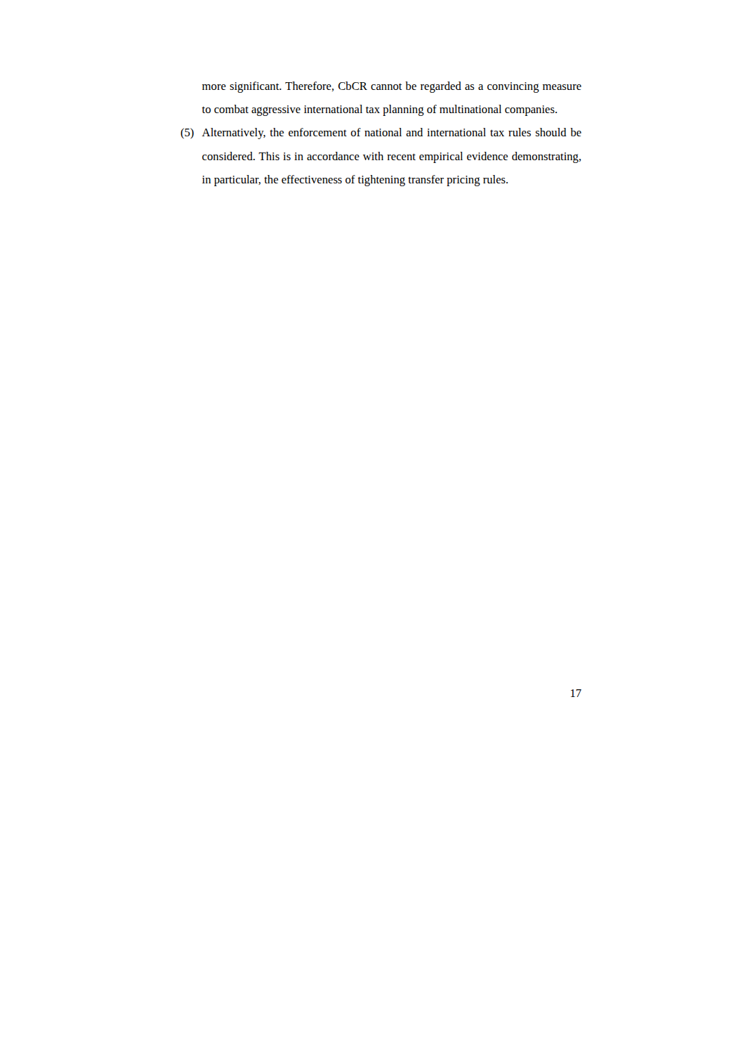more significant. Therefore, CbCR cannot be regarded as a convincing measure to combat aggressive international tax planning of multinational companies.
(5)
Alternatively, the enforcement of national and international tax rules should be considered. This is in accordance with recent empirical evidence demonstrating, in particular, the effectiveness of tightening transfer pricing rules.
17